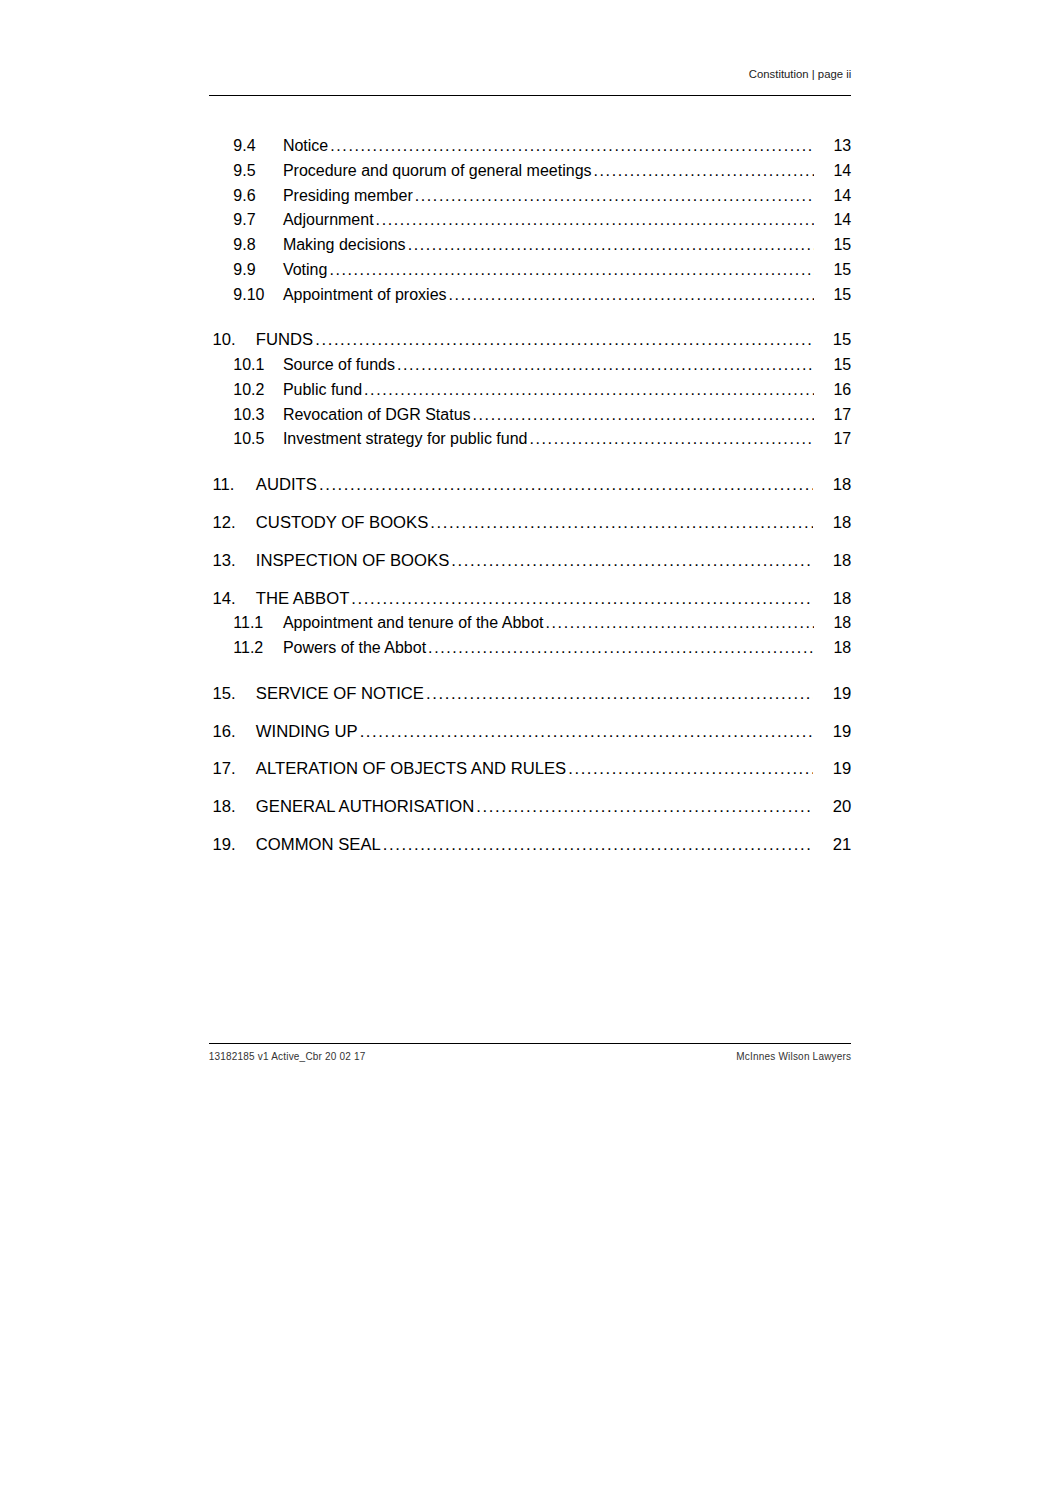Constitution | page ii
9.4 Notice .................................................................................................. 13
9.5 Procedure and quorum of general meetings .................................................................................................. 14
9.6 Presiding member .................................................................................................. 14
9.7 Adjournment .................................................................................................. 14
9.8 Making decisions .................................................................................................. 15
9.9 Voting .................................................................................................. 15
9.10 Appointment of proxies .................................................................................................. 15
10. FUNDS .................................................................................................. 15
10.1 Source of funds .................................................................................................. 15
10.2 Public fund .................................................................................................. 16
10.3 Revocation of DGR Status .................................................................................................. 17
10.5 Investment strategy for public fund .................................................................................................. 17
11. AUDITS .................................................................................................. 18
12. CUSTODY OF BOOKS .................................................................................................. 18
13. INSPECTION OF BOOKS .................................................................................................. 18
14. THE ABBOT .................................................................................................. 18
11.1 Appointment and tenure of the Abbot .................................................................................................. 18
11.2 Powers of the Abbot .................................................................................................. 18
15. SERVICE OF NOTICE .................................................................................................. 19
16. WINDING UP .................................................................................................. 19
17. ALTERATION OF OBJECTS AND RULES .................................................................................................. 19
18. GENERAL AUTHORISATION .................................................................................................. 20
19. COMMON SEAL .................................................................................................. 21
13182185 v1 Active_Cbr 20 02 17
McInnes Wilson Lawyers